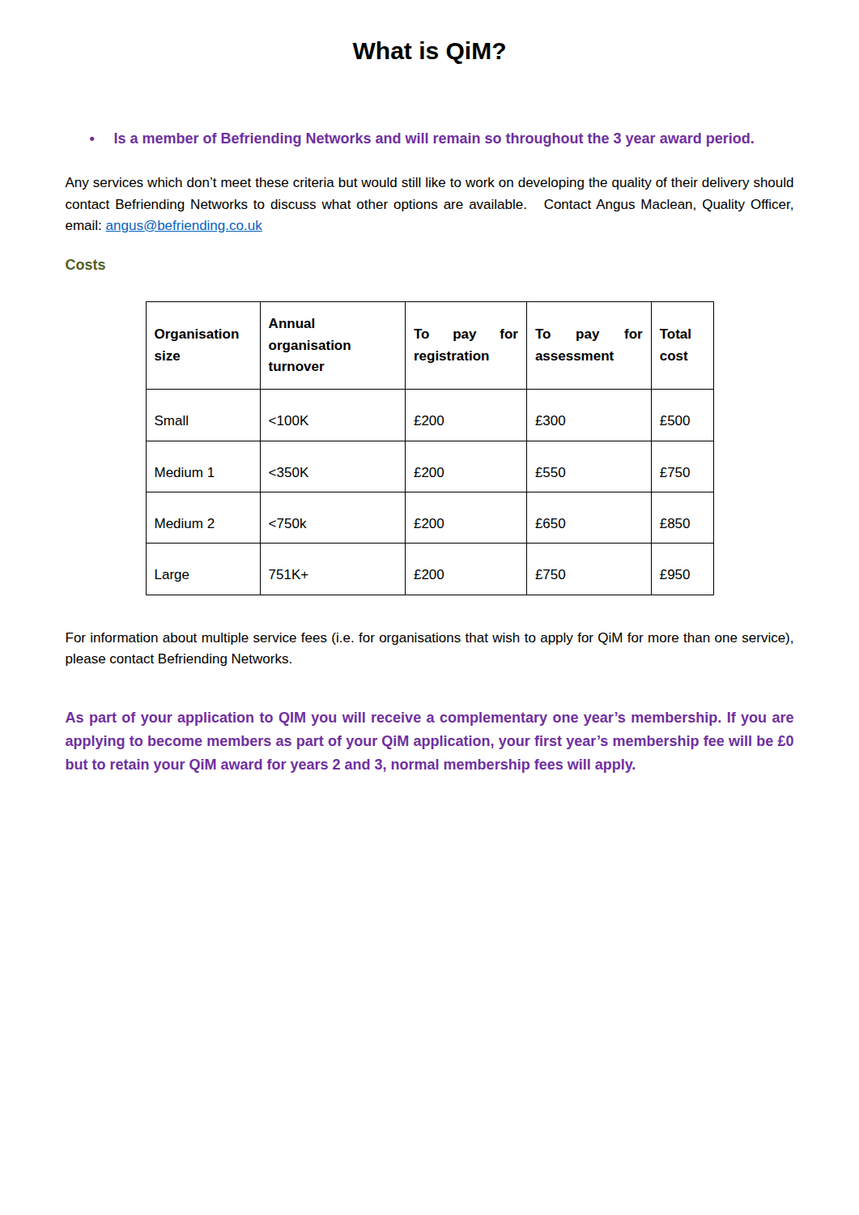What is QiM?
Is a member of Befriending Networks and will remain so throughout the 3 year award period.
Any services which don’t meet these criteria but would still like to work on developing the quality of their delivery should contact Befriending Networks to discuss what other options are available. Contact Angus Maclean, Quality Officer, email: angus@befriending.co.uk
Costs
| Organisation size | Annual organisation turnover | To pay for registration | To pay for assessment | Total cost |
| --- | --- | --- | --- | --- |
| Small | <100K | £200 | £300 | £500 |
| Medium 1 | <350K | £200 | £550 | £750 |
| Medium 2 | <750k | £200 | £650 | £850 |
| Large | 751K+ | £200 | £750 | £950 |
For information about multiple service fees (i.e. for organisations that wish to apply for QiM for more than one service), please contact Befriending Networks.
As part of your application to QIM you will receive a complementary one year’s membership. If you are applying to become members as part of your QiM application, your first year’s membership fee will be £0 but to retain your QiM award for years 2 and 3, normal membership fees will apply.